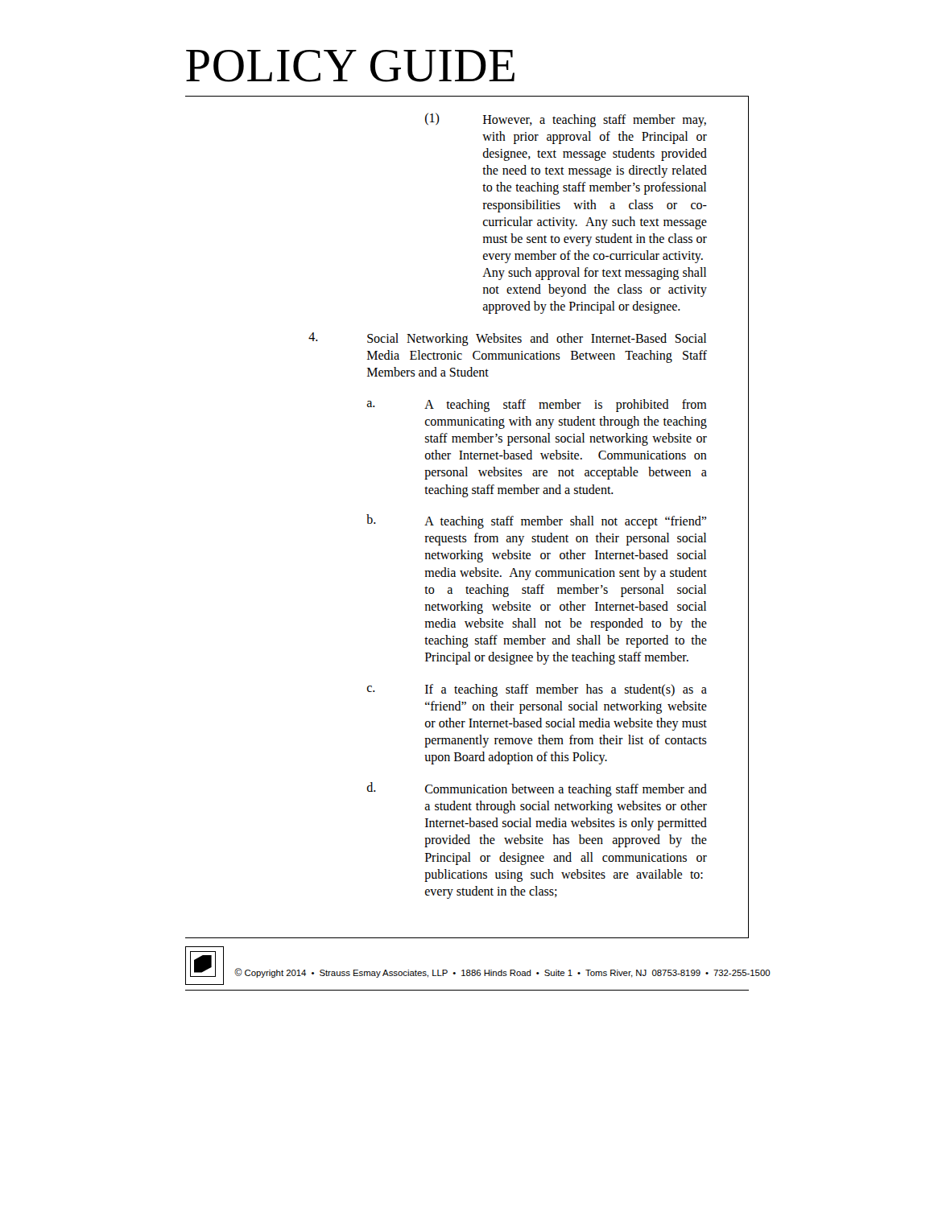POLICY GUIDE
(1)
However, a teaching staff member may, with prior approval of the Principal or designee, text message students provided the need to text message is directly related to the teaching staff member’s professional responsibilities with a class or co-curricular activity. Any such text message must be sent to every student in the class or every member of the co-curricular activity. Any such approval for text messaging shall not extend beyond the class or activity approved by the Principal or designee.
4.
Social Networking Websites and other Internet-Based Social Media Electronic Communications Between Teaching Staff Members and a Student
a.
A teaching staff member is prohibited from communicating with any student through the teaching staff member’s personal social networking website or other Internet-based website. Communications on personal websites are not acceptable between a teaching staff member and a student.
b.
A teaching staff member shall not accept “friend” requests from any student on their personal social networking website or other Internet-based social media website. Any communication sent by a student to a teaching staff member’s personal social networking website or other Internet-based social media website shall not be responded to by the teaching staff member and shall be reported to the Principal or designee by the teaching staff member.
c.
If a teaching staff member has a student(s) as a “friend” on their personal social networking website or other Internet-based social media website they must permanently remove them from their list of contacts upon Board adoption of this Policy.
d.
Communication between a teaching staff member and a student through social networking websites or other Internet-based social media websites is only permitted provided the website has been approved by the Principal or designee and all communications or publications using such websites are available to: every student in the class;
© Copyright 2014•Strauss Esmay Associates, LLP•1886 Hinds Road•Suite 1•Toms River, NJ 08753-8199•732-255-1500